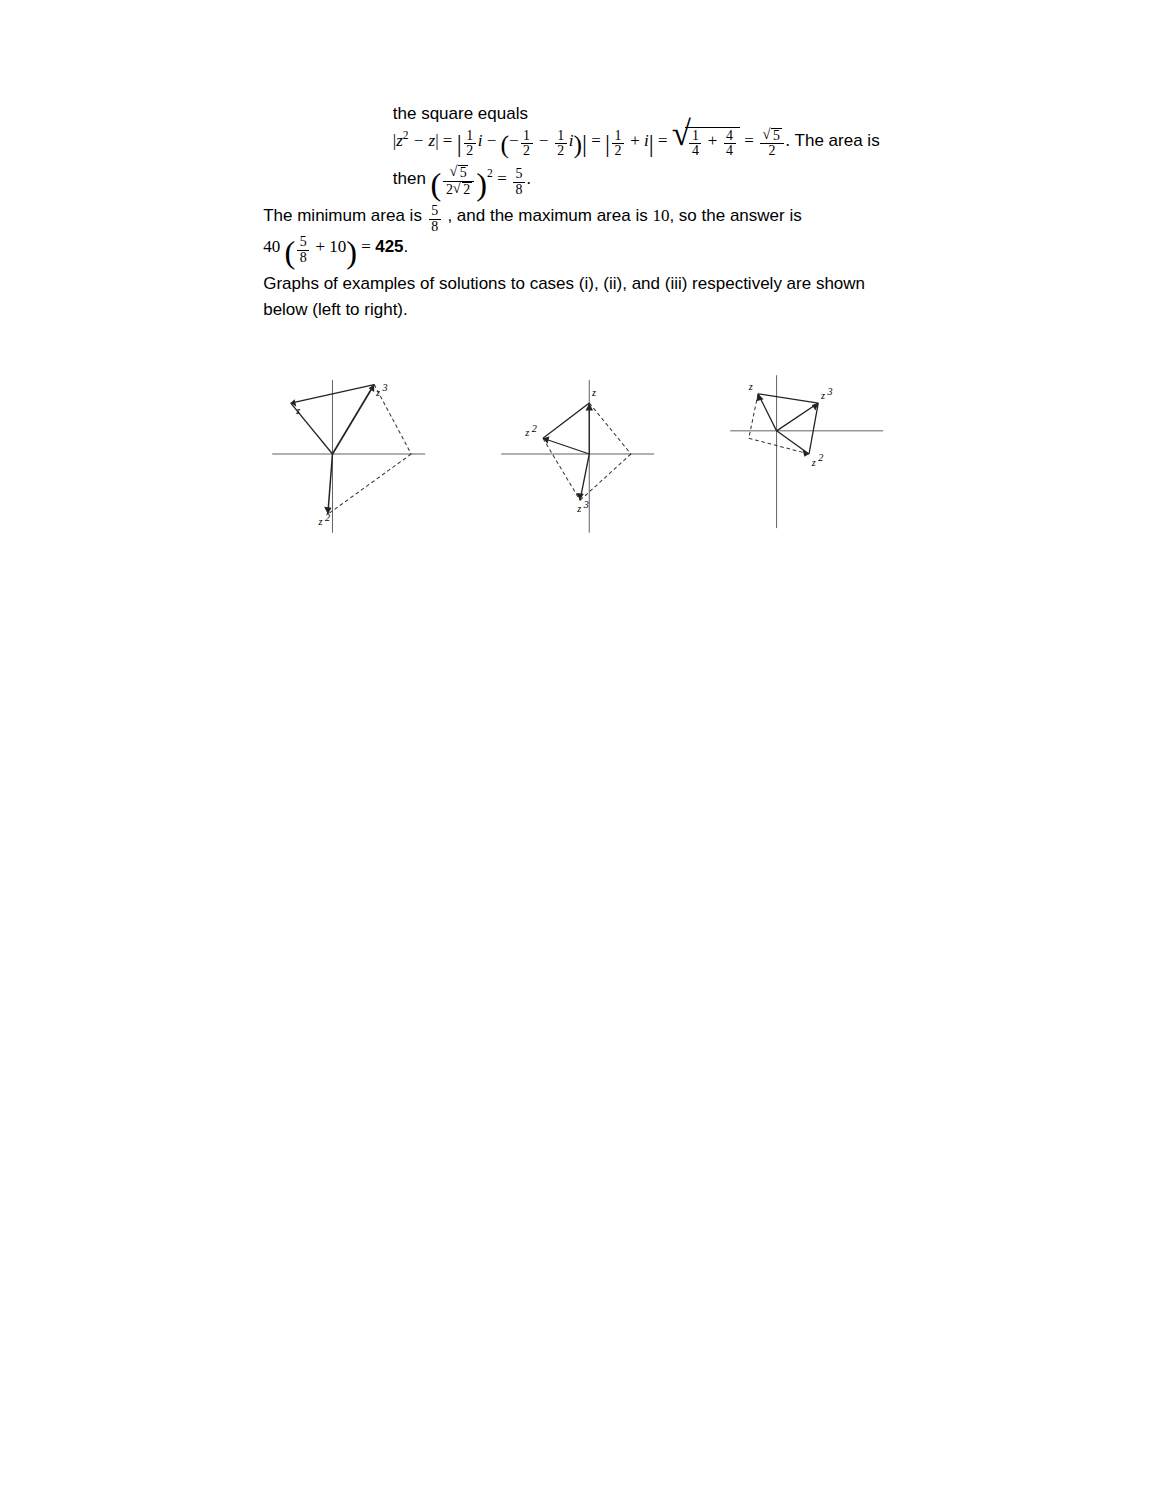the square equals |z2 − z| = |12i − (−12 − 12i)| = |12 + i| = 14 + 44 = 52. The area is
then (522)2 = 58.
The minimum area is 58 , and the maximum area is 10, so the answer is 40 (58 + 10) = 425.
Graphs of examples of solutions to cases (i), (ii), and (iii) respectively are shown below (left to right).
z z3 z2 z z2 z3 z z3 z2